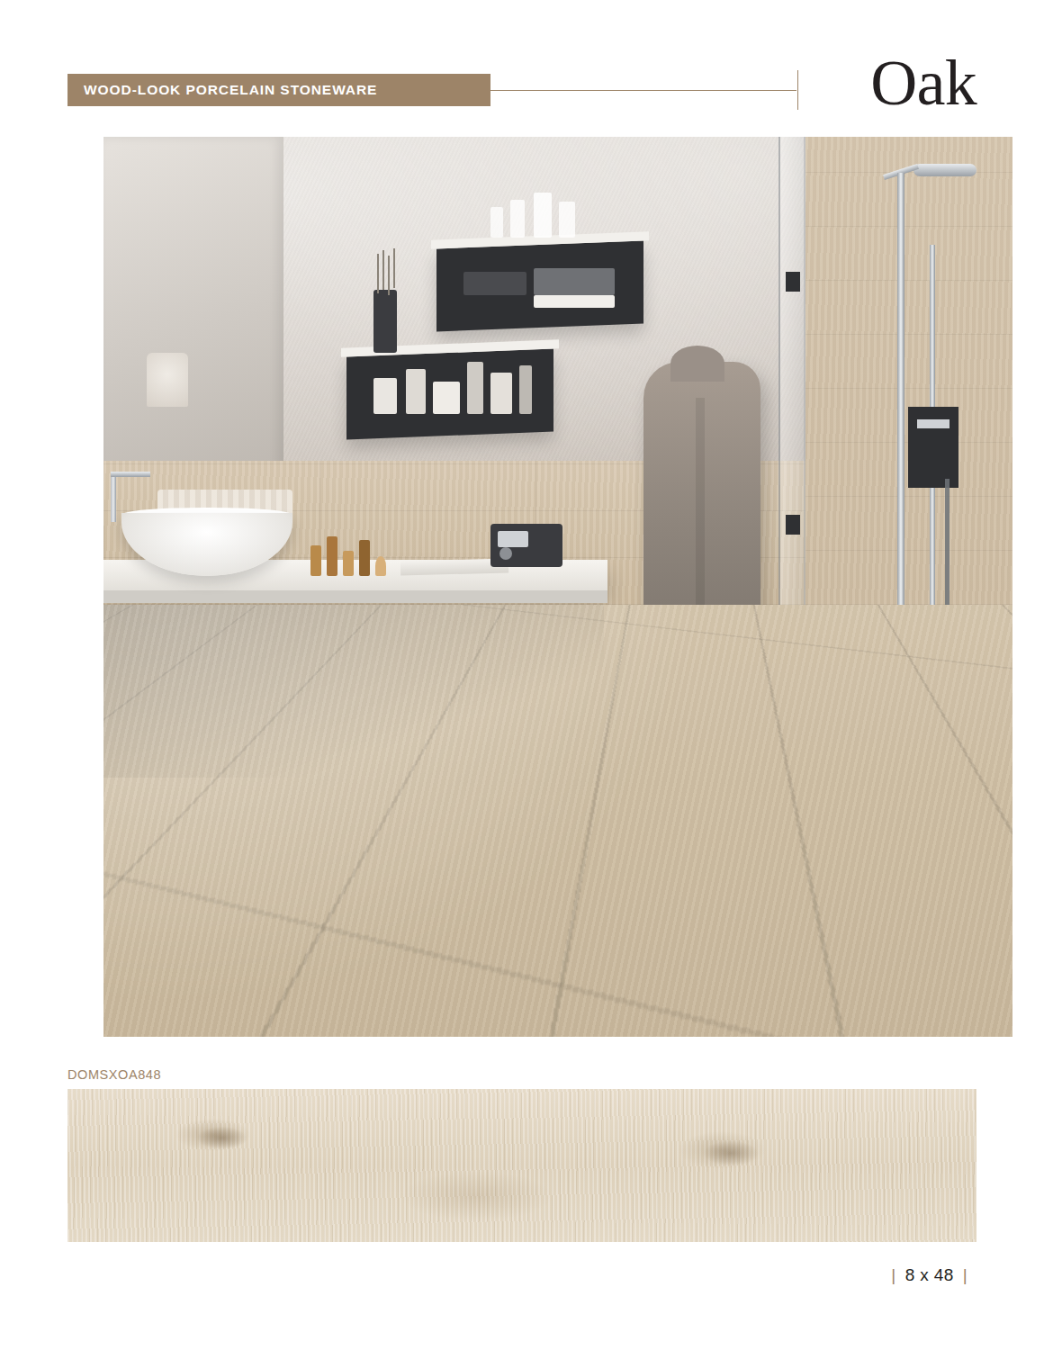Wood-Look Porcelain Stoneware
Oak
DOMSXOA848
|8 x 48|